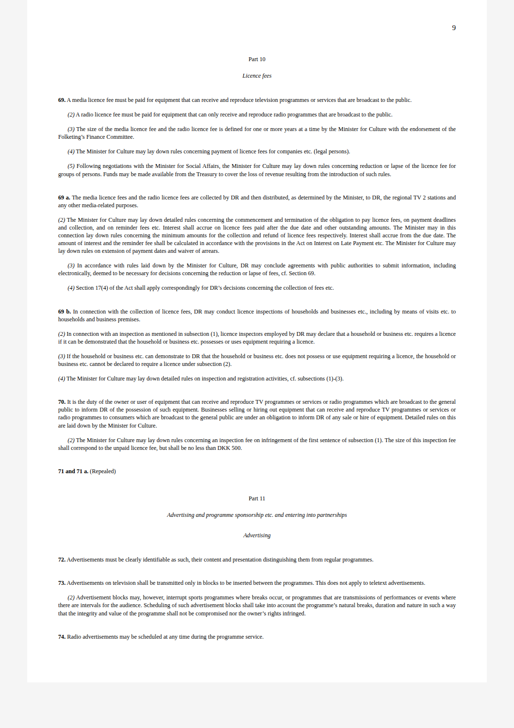9
Part 10
Licence fees
69. A media licence fee must be paid for equipment that can receive and reproduce television programmes or services that are broadcast to the public.
(2) A radio licence fee must be paid for equipment that can only receive and reproduce radio programmes that are broadcast to the public.
(3) The size of the media licence fee and the radio licence fee is defined for one or more years at a time by the Minister for Culture with the endorsement of the Folketing’s Finance Committee.
(4) The Minister for Culture may lay down rules concerning payment of licence fees for companies etc. (legal persons).
(5) Following negotiations with the Minister for Social Affairs, the Minister for Culture may lay down rules concerning reduction or lapse of the licence fee for groups of persons. Funds may be made available from the Treasury to cover the loss of revenue resulting from the introduction of such rules.
69 a. The media licence fees and the radio licence fees are collected by DR and then distributed, as determined by the Minister, to DR, the regional TV 2 stations and any other media-related purposes.
(2) The Minister for Culture may lay down detailed rules concerning the commencement and termination of the obligation to pay licence fees, on payment deadlines and collection, and on reminder fees etc. Interest shall accrue on licence fees paid after the due date and other outstanding amounts. The Minister may in this connection lay down rules concerning the minimum amounts for the collection and refund of licence fees respectively. Interest shall accrue from the due date. The amount of interest and the reminder fee shall be calculated in accordance with the provisions in the Act on Interest on Late Payment etc. The Minister for Culture may lay down rules on extension of payment dates and waiver of arrears.
(3) In accordance with rules laid down by the Minister for Culture, DR may conclude agreements with public authorities to submit information, including electronically, deemed to be necessary for decisions concerning the reduction or lapse of fees, cf. Section 69.
(4) Section 17(4) of the Act shall apply correspondingly for DR’s decisions concerning the collection of fees etc.
69 b. In connection with the collection of licence fees, DR may conduct licence inspections of households and businesses etc., including by means of visits etc. to households and business premises.
(2) In connection with an inspection as mentioned in subsection (1), licence inspectors employed by DR may declare that a household or business etc. requires a licence if it can be demonstrated that the household or business etc. possesses or uses equipment requiring a licence.
(3) If the household or business etc. can demonstrate to DR that the household or business etc. does not possess or use equipment requiring a licence, the household or business etc. cannot be declared to require a licence under subsection (2).
(4) The Minister for Culture may lay down detailed rules on inspection and registration activities, cf. subsections (1)-(3).
70. It is the duty of the owner or user of equipment that can receive and reproduce TV programmes or services or radio programmes which are broadcast to the general public to inform DR of the possession of such equipment. Businesses selling or hiring out equipment that can receive and reproduce TV programmes or services or radio programmes to consumers which are broadcast to the general public are under an obligation to inform DR of any sale or hire of equipment. Detailed rules on this are laid down by the Minister for Culture.
(2) The Minister for Culture may lay down rules concerning an inspection fee on infringement of the first sentence of subsection (1). The size of this inspection fee shall correspond to the unpaid licence fee, but shall be no less than DKK 500.
71 and 71 a. (Repealed)
Part 11
Advertising and programme sponsorship etc. and entering into partnerships
Advertising
72. Advertisements must be clearly identifiable as such, their content and presentation distinguishing them from regular programmes.
73. Advertisements on television shall be transmitted only in blocks to be inserted between the programmes. This does not apply to teletext advertisements.
(2) Advertisement blocks may, however, interrupt sports programmes where breaks occur, or programmes that are transmissions of performances or events where there are intervals for the audience. Scheduling of such advertisement blocks shall take into account the programme’s natural breaks, duration and nature in such a way that the integrity and value of the programme shall not be compromised nor the owner’s rights infringed.
74. Radio advertisements may be scheduled at any time during the programme service.